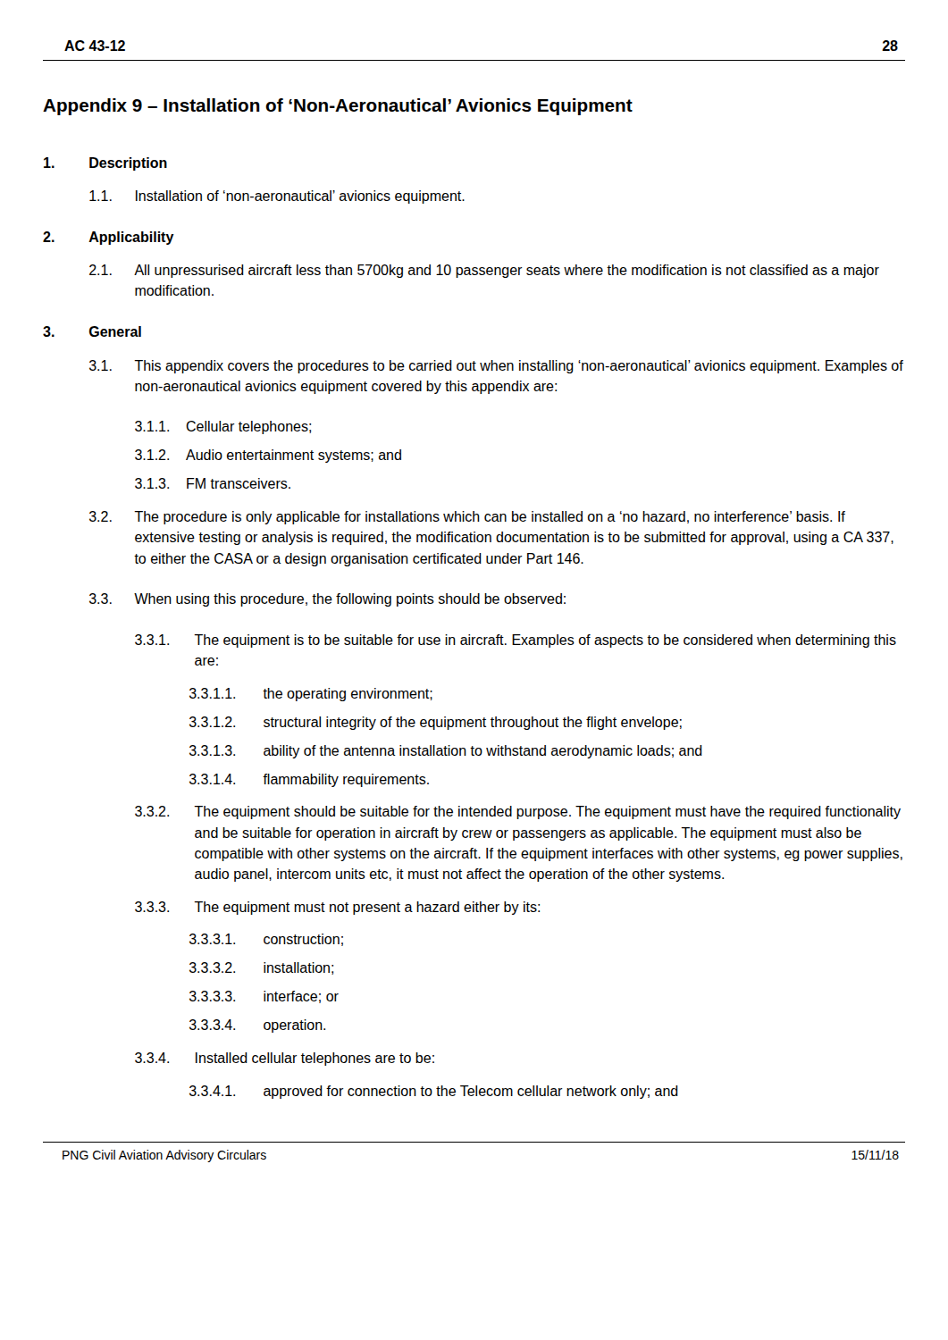AC 43-12 28
Appendix 9 – Installation of ‘Non-Aeronautical’ Avionics Equipment
1. Description
1.1. Installation of ‘non-aeronautical’ avionics equipment.
2. Applicability
2.1. All unpressurised aircraft less than 5700kg and 10 passenger seats where the modification is not classified as a major modification.
3. General
3.1. This appendix covers the procedures to be carried out when installing ‘non-aeronautical’ avionics equipment. Examples of non-aeronautical avionics equipment covered by this appendix are:
3.1.1. Cellular telephones;
3.1.2. Audio entertainment systems; and
3.1.3. FM transceivers.
3.2. The procedure is only applicable for installations which can be installed on a ‘no hazard, no interference’ basis. If extensive testing or analysis is required, the modification documentation is to be submitted for approval, using a CA 337, to either the CASA or a design organisation certificated under Part 146.
3.3. When using this procedure, the following points should be observed:
3.3.1. The equipment is to be suitable for use in aircraft. Examples of aspects to be considered when determining this are:
3.3.1.1. the operating environment;
3.3.1.2. structural integrity of the equipment throughout the flight envelope;
3.3.1.3. ability of the antenna installation to withstand aerodynamic loads; and
3.3.1.4. flammability requirements.
3.3.2. The equipment should be suitable for the intended purpose. The equipment must have the required functionality and be suitable for operation in aircraft by crew or passengers as applicable. The equipment must also be compatible with other systems on the aircraft. If the equipment interfaces with other systems, eg power supplies, audio panel, intercom units etc, it must not affect the operation of the other systems.
3.3.3. The equipment must not present a hazard either by its:
3.3.3.1. construction;
3.3.3.2. installation;
3.3.3.3. interface; or
3.3.3.4. operation.
3.3.4. Installed cellular telephones are to be:
3.3.4.1. approved for connection to the Telecom cellular network only; and
PNG Civil Aviation Advisory Circulars 15/11/18